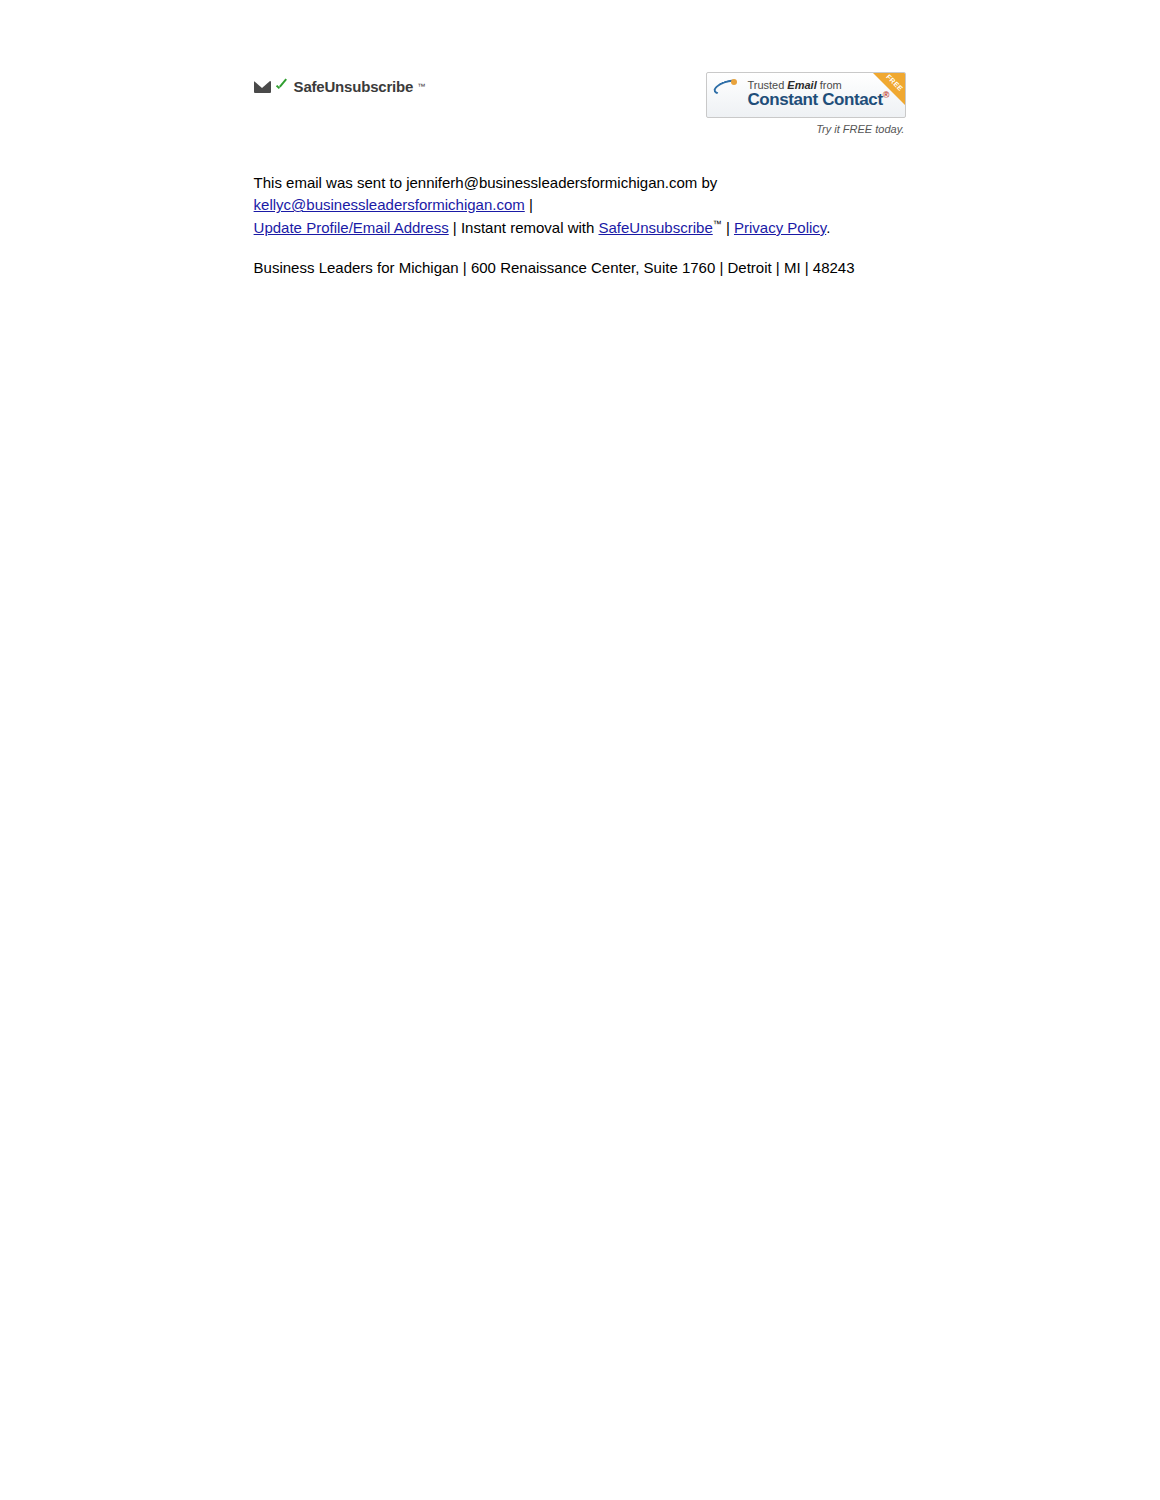SafeUnsubscribe™
FREE
Trusted Email from
Constant Contact®
Try it FREE today.
This email was sent to jenniferh@businessleadersformichigan.com by kellyc@businessleadersformichigan.com |
Update Profile/Email Address | Instant removal with SafeUnsubscribe™ | Privacy Policy.
Business Leaders for Michigan | 600 Renaissance Center, Suite 1760 | Detroit | MI | 48243